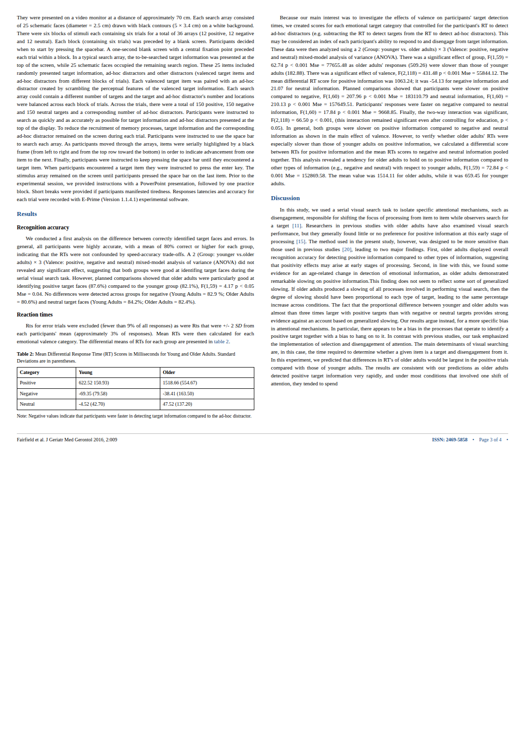They were presented on a video monitor at a distance of approximately 70 cm. Each search array consisted of 25 schematic faces (diameter = 2.5 cm) drawn with black contours (5 × 3.4 cm) on a white background. There were six blocks of stimuli each containing six trials for a total of 36 arrays (12 positive, 12 negative and 12 neutral). Each block (containing six trials) was preceded by a blank screen. Participants decided when to start by pressing the spacebar. A one-second blank screen with a central fixation point preceded each trial within a block. In a typical search array, the to-be-searched target information was presented at the top of the screen, while 25 schematic faces occupied the remaining search region. These 25 items included randomly presented target information, ad-hoc distractors and other distractors (valenced target items and ad-hoc distractors from different blocks of trials). Each valenced target item was paired with an ad-hoc distractor created by scrambling the perceptual features of the valenced target information. Each search array could contain a different number of targets and the target and ad-hoc distractor's number and locations were balanced across each block of trials. Across the trials, there were a total of 150 positive, 150 negative and 150 neutral targets and a corresponding number of ad-hoc distractors. Participants were instructed to search as quickly and as accurately as possible for target information and ad-hoc distractors presented at the top of the display. To reduce the recruitment of memory processes, target information and the corresponding ad-hoc distractor remained on the screen during each trial. Participants were instructed to use the space bar to search each array. As participants moved through the arrays, items were serially highlighted by a black frame (from left to right and from the top row toward the bottom) in order to indicate advancement from one item to the next. Finally, participants were instructed to keep pressing the space bar until they encountered a target item. When participants encountered a target item they were instructed to press the enter key. The stimulus array remained on the screen until participants pressed the space bar on the last item. Prior to the experimental session, we provided instructions with a PowerPoint presentation, followed by one practice block. Short breaks were provided if participants manifested tiredness. Responses latencies and accuracy for each trial were recorded with E-Prime (Version 1.1.4.1) experimental software.
Results
Recognition accuracy
We conducted a first analysis on the difference between correctly identified target faces and errors. In general, all participants were highly accurate, with a mean of 80% correct or higher for each group, indicating that the RTs were not confounded by speed-accuracy trade-offs. A 2 (Group: younger vs.older adults) × 3 (Valence: positive, negative and neutral) mixed-model analysis of variance (ANOVA) did not revealed any significant effect, suggesting that both groups were good at identifing target faces during the serial visual search task. However, planned comparisons showed that older adults were particularly good at identifying positive target faces (87.6%) compared to the younger group (82.1%), F(1,59) = 4.17 p < 0.05 Mse = 0.04. No differences were detected across groups for negative (Young Adults = 82.9 %; Older Adults = 80.6%) and neutral target faces (Young Adults = 84.2%; Older Adults = 82.4%).
Reaction times
Rts for error trials were excluded (fewer than 9% of all responses) as were Rts that were +/- 2 SD from each participants' mean (approximately 3% of responses). Mean RTs were then calculated for each emotional valence category. The differential means of RTs for each group are presented in table 2.
Table 2: Mean Differential Response Time (RT) Scores in Milliseconds for Young and Older Adults. Standard Deviations are in parentheses.
| Category | Young | Older |
| --- | --- | --- |
| Positive | 622.52 150.93) | 1518.66 (554.67) |
| Negative | -69.35 (79.58) | -38.41 (163.50) |
| Neutral | -4.52 (42.70) | 47.52 (137.20) |
Note: Negative values indicate that participants were faster in detecting target information compared to the ad-hoc distractor.
Because our main interest was to investigate the effects of valence on participants' target detection times, we created scores for each emotional target category that controlled for the participant's RT to detect ad-hoc distractors (e.g. subtracting the RT to detect targets from the RT to detect ad-hoc distractors). This may be considered an index of each participant's ability to respond to and disengage from target information. These data were then analyzed using a 2 (Group: younger vs. older adults) × 3 (Valence: positive, negative and neutral) mixed-model analysis of variance (ANOVA). There was a significant effect of group, F(1,59) = 62.74 p < 0.001 Mse = 77655.48 as older adults' responses (509.26) were slower than those of younger adults (182.88). There was a significant effect of valence, F(2,118) = 431.48 p < 0.001 Mse = 55844.12. The mean differential RT score for positive information was 1063.24; it was -54.13 for negative information and 21.07 for neutral information. Planned comparisons showed that participants were slower on positive compared to negative, F(1,60) = 207.96 p < 0.001 Mse = 183110.79 and neutral information, F(1,60) = 210.13 p < 0.001 Mse = 157649.51. Participants' responses were faster on negative compared to neutral information, F(1,60) = 17.84 p < 0.001 Mse = 9668.85. Finally, the two-way interaction was significant, F(2,118) = 66.50 p < 0.001, (this interaction remained significant even after controlling for education, p < 0.05). In general, both groups were slower on positive information compared to negative and neutral information as shown in the main effect of valence. However, to verify whether older adults' RTs were especially slower than those of younger adults on positive information, we calculated a differential score between RTs for positive information and the mean RTs scores to negative and neutral information pooled together. This analysis revealed a tendency for older adults to hold on to positive information compared to other types of information (e.g., negative and neutral) with respect to younger adults, F(1,59) = 72.84 p < 0.001 Mse = 152869.58. The mean value was 1514.11 for older adults, while it was 659.45 for younger adults.
Discussion
In this study, we used a serial visual search task to isolate specific attentional mechanisms, such as disengagement, responsible for shifting the focus of processing from item to item while observers search for a target [11]. Researchers in previous studies with older adults have also examined visual search performance, but they generally found little or no preference for positive information at this early stage of processing [15]. The method used in the present study, however, was designed to be more sensitive than those used in previous studies [20], leading to two major findings. First, older adults displayed overall recognition accuracy for detecting positive information compared to other types of information, suggesting that positivity effects may arise at early stages of processing. Second, in line with this, we found some evidence for an age-related change in detection of emotional information, as older adults demonstrated remarkable slowing on positive information.This finding does not seem to reflect some sort of generalized slowing. If older adults produced a slowing of all processes involved in performing visual search, then the degree of slowing should have been proportional to each type of target, leading to the same percentage increase across conditions. The fact that the proportional difference between younger and older adults was almost than three times larger with positive targets than with negative or neutral targets provides strong evidence against an account based on generalized slowing. Our results argue instead, for a more specific bias in attentional mechanisms. In particular, there appears to be a bias in the processes that operate to identify a positive target together with a bias to hang on to it. In contrast with previous studies, our task emphasized the implementation of selection and disengagement of attention. The main determinants of visual searching are, in this case, the time required to determine whether a given item is a target and disengagement from it. In this experiment, we predicted that differences in RT's of older adults would be largest in the positive trials compared with those of younger adults. The results are consistent with our predictions as older adults detected positive target information very rapidly, and under most conditions that involved one shift of attention, they tended to spend
Fairfield et al. J Geriatr Med Gerontol 2016, 2:009
ISSN: 2469-5858 • Page 3 of 4 •